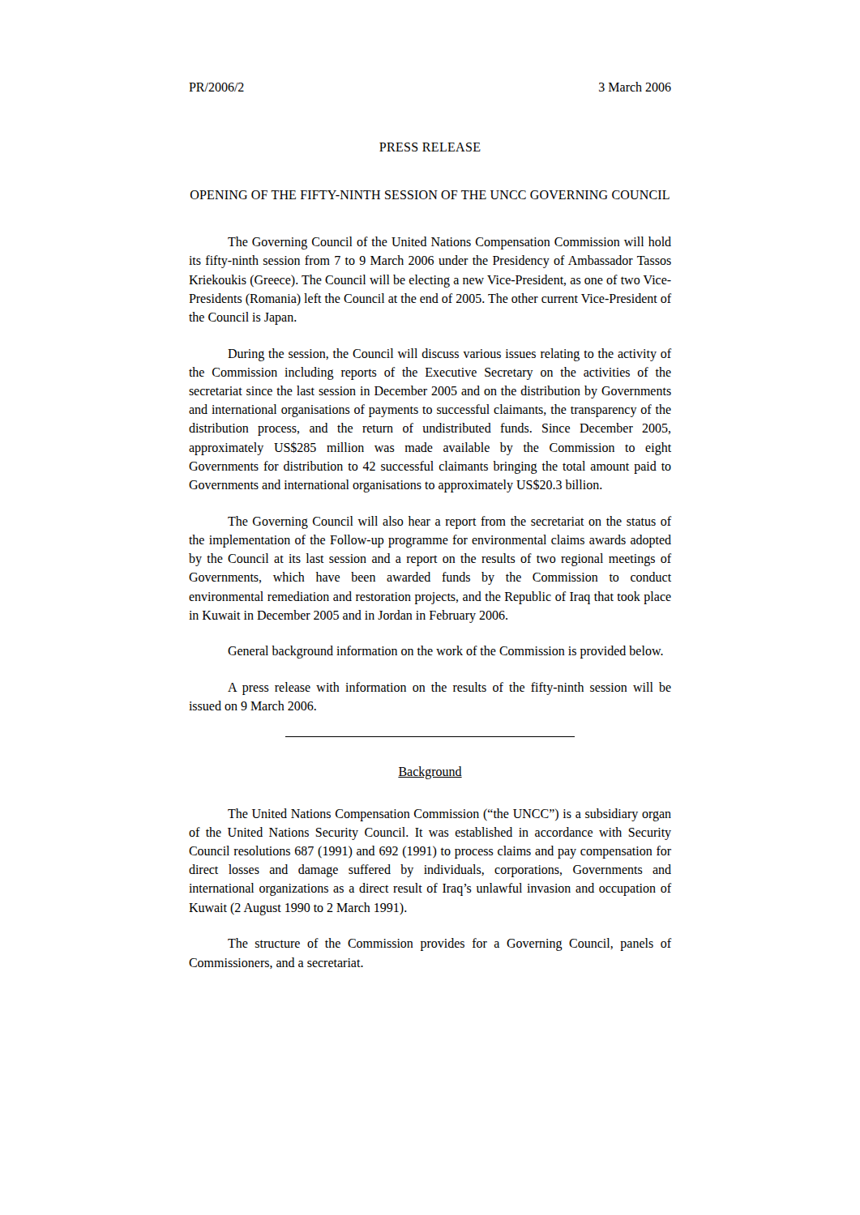PR/2006/2 3 March 2006
PRESS RELEASE
OPENING OF THE FIFTY-NINTH SESSION OF THE UNCC GOVERNING COUNCIL
The Governing Council of the United Nations Compensation Commission will hold its fifty-ninth session from 7 to 9 March 2006 under the Presidency of Ambassador Tassos Kriekoukis (Greece). The Council will be electing a new Vice-President, as one of two Vice-Presidents (Romania) left the Council at the end of 2005. The other current Vice-President of the Council is Japan.
During the session, the Council will discuss various issues relating to the activity of the Commission including reports of the Executive Secretary on the activities of the secretariat since the last session in December 2005 and on the distribution by Governments and international organisations of payments to successful claimants, the transparency of the distribution process, and the return of undistributed funds. Since December 2005, approximately US$285 million was made available by the Commission to eight Governments for distribution to 42 successful claimants bringing the total amount paid to Governments and international organisations to approximately US$20.3 billion.
The Governing Council will also hear a report from the secretariat on the status of the implementation of the Follow-up programme for environmental claims awards adopted by the Council at its last session and a report on the results of two regional meetings of Governments, which have been awarded funds by the Commission to conduct environmental remediation and restoration projects, and the Republic of Iraq that took place in Kuwait in December 2005 and in Jordan in February 2006.
General background information on the work of the Commission is provided below.
A press release with information on the results of the fifty-ninth session will be issued on 9 March 2006.
Background
The United Nations Compensation Commission (“the UNCC”) is a subsidiary organ of the United Nations Security Council. It was established in accordance with Security Council resolutions 687 (1991) and 692 (1991) to process claims and pay compensation for direct losses and damage suffered by individuals, corporations, Governments and international organizations as a direct result of Iraq’s unlawful invasion and occupation of Kuwait (2 August 1990 to 2 March 1991).
The structure of the Commission provides for a Governing Council, panels of Commissioners, and a secretariat.